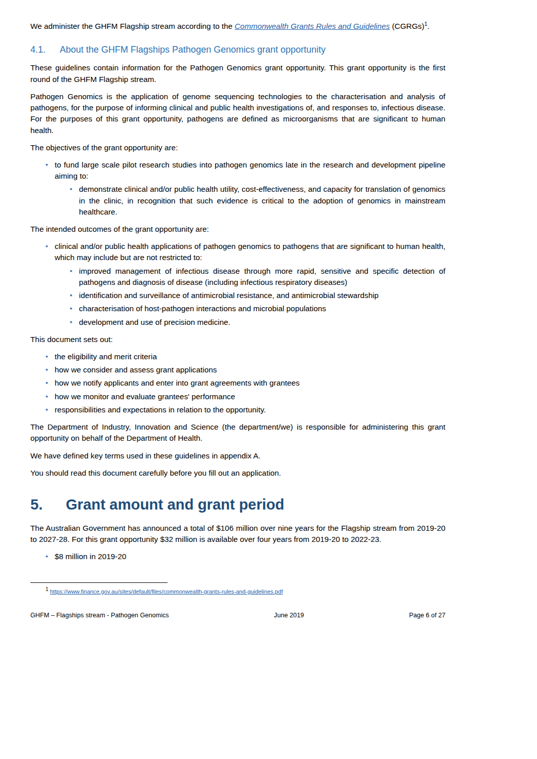We administer the GHFM Flagship stream according to the Commonwealth Grants Rules and Guidelines (CGRGs)1.
4.1. About the GHFM Flagships Pathogen Genomics grant opportunity
These guidelines contain information for the Pathogen Genomics grant opportunity. This grant opportunity is the first round of the GHFM Flagship stream.
Pathogen Genomics is the application of genome sequencing technologies to the characterisation and analysis of pathogens, for the purpose of informing clinical and public health investigations of, and responses to, infectious disease. For the purposes of this grant opportunity, pathogens are defined as microorganisms that are significant to human health.
The objectives of the grant opportunity are:
to fund large scale pilot research studies into pathogen genomics late in the research and development pipeline aiming to:
demonstrate clinical and/or public health utility, cost-effectiveness, and capacity for translation of genomics in the clinic, in recognition that such evidence is critical to the adoption of genomics in mainstream healthcare.
The intended outcomes of the grant opportunity are:
clinical and/or public health applications of pathogen genomics to pathogens that are significant to human health, which may include but are not restricted to:
improved management of infectious disease through more rapid, sensitive and specific detection of pathogens and diagnosis of disease (including infectious respiratory diseases)
identification and surveillance of antimicrobial resistance, and antimicrobial stewardship
characterisation of host-pathogen interactions and microbial populations
development and use of precision medicine.
This document sets out:
the eligibility and merit criteria
how we consider and assess grant applications
how we notify applicants and enter into grant agreements with grantees
how we monitor and evaluate grantees' performance
responsibilities and expectations in relation to the opportunity.
The Department of Industry, Innovation and Science (the department/we) is responsible for administering this grant opportunity on behalf of the Department of Health.
We have defined key terms used in these guidelines in appendix A.
You should read this document carefully before you fill out an application.
5. Grant amount and grant period
The Australian Government has announced a total of $106 million over nine years for the Flagship stream from 2019-20 to 2027-28. For this grant opportunity $32 million is available over four years from 2019-20 to 2022-23.
$8 million in 2019-20
1 https://www.finance.gov.au/sites/default/files/commonwealth-grants-rules-and-guidelines.pdf
GHFM – Flagships stream - Pathogen Genomics June 2019 Page 6 of 27